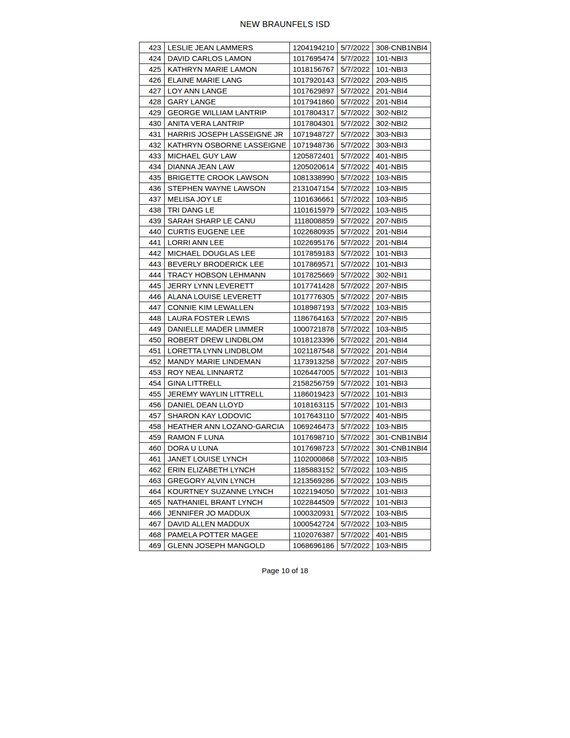NEW BRAUNFELS ISD
| 423 | LESLIE JEAN LAMMERS | 1204194210 | 5/7/2022 | 308-CNB1NBI4 |
| 424 | DAVID CARLOS LAMON | 1017695474 | 5/7/2022 | 101-NBI3 |
| 425 | KATHRYN MARIE LAMON | 1018156767 | 5/7/2022 | 101-NBI3 |
| 426 | ELAINE MARIE LANG | 1017920143 | 5/7/2022 | 203-NBI5 |
| 427 | LOY ANN LANGE | 1017629897 | 5/7/2022 | 201-NBI4 |
| 428 | GARY LANGE | 1017941860 | 5/7/2022 | 201-NBI4 |
| 429 | GEORGE WILLIAM LANTRIP | 1017804317 | 5/7/2022 | 302-NBI2 |
| 430 | ANITA VERA LANTRIP | 1017804301 | 5/7/2022 | 302-NBI2 |
| 431 | HARRIS JOSEPH LASSEIGNE JR | 1071948727 | 5/7/2022 | 303-NBI3 |
| 432 | KATHRYN OSBORNE LASSEIGNE | 1071948736 | 5/7/2022 | 303-NBI3 |
| 433 | MICHAEL GUY LAW | 1205872401 | 5/7/2022 | 401-NBI5 |
| 434 | DIANNA JEAN LAW | 1205020614 | 5/7/2022 | 401-NBI5 |
| 435 | BRIGETTE CROOK LAWSON | 1081338990 | 5/7/2022 | 103-NBI5 |
| 436 | STEPHEN WAYNE LAWSON | 2131047154 | 5/7/2022 | 103-NBI5 |
| 437 | MELISA JOY LE | 1101636661 | 5/7/2022 | 103-NBI5 |
| 438 | TRI DANG LE | 1101615979 | 5/7/2022 | 103-NBI5 |
| 439 | SARAH SHARP LE CANU | 1118008859 | 5/7/2022 | 207-NBI5 |
| 440 | CURTIS EUGENE LEE | 1022680935 | 5/7/2022 | 201-NBI4 |
| 441 | LORRI ANN LEE | 1022695176 | 5/7/2022 | 201-NBI4 |
| 442 | MICHAEL DOUGLAS LEE | 1017859183 | 5/7/2022 | 101-NBI3 |
| 443 | BEVERLY BRODERICK LEE | 1017869571 | 5/7/2022 | 101-NBI3 |
| 444 | TRACY HOBSON LEHMANN | 1017825669 | 5/7/2022 | 302-NBI1 |
| 445 | JERRY LYNN LEVERETT | 1017741428 | 5/7/2022 | 207-NBI5 |
| 446 | ALANA LOUISE LEVERETT | 1017776305 | 5/7/2022 | 207-NBI5 |
| 447 | CONNIE KIM LEWALLEN | 1018987193 | 5/7/2022 | 103-NBI5 |
| 448 | LAURA FOSTER LEWIS | 1186764163 | 5/7/2022 | 207-NBI5 |
| 449 | DANIELLE MADER LIMMER | 1000721878 | 5/7/2022 | 103-NBI5 |
| 450 | ROBERT DREW LINDBLOM | 1018123396 | 5/7/2022 | 201-NBI4 |
| 451 | LORETTA LYNN LINDBLOM | 1021187548 | 5/7/2022 | 201-NBI4 |
| 452 | MANDY MARIE LINDEMAN | 1173913258 | 5/7/2022 | 207-NBI5 |
| 453 | ROY NEAL LINNARTZ | 1026447005 | 5/7/2022 | 101-NBI3 |
| 454 | GINA LITTRELL | 2158256759 | 5/7/2022 | 101-NBI3 |
| 455 | JEREMY WAYLIN LITTRELL | 1186019423 | 5/7/2022 | 101-NBI3 |
| 456 | DANIEL DEAN LLOYD | 1018163115 | 5/7/2022 | 101-NBI3 |
| 457 | SHARON KAY LODOVIC | 1017643110 | 5/7/2022 | 401-NBI5 |
| 458 | HEATHER ANN LOZANO-GARCIA | 1069246473 | 5/7/2022 | 103-NBI5 |
| 459 | RAMON F LUNA | 1017698710 | 5/7/2022 | 301-CNB1NBI4 |
| 460 | DORA U LUNA | 1017698723 | 5/7/2022 | 301-CNB1NBI4 |
| 461 | JANET LOUISE LYNCH | 1102000868 | 5/7/2022 | 103-NBI5 |
| 462 | ERIN ELIZABETH LYNCH | 1185883152 | 5/7/2022 | 103-NBI5 |
| 463 | GREGORY ALVIN LYNCH | 1213569286 | 5/7/2022 | 103-NBI5 |
| 464 | KOURTNEY SUZANNE LYNCH | 1022194050 | 5/7/2022 | 101-NBI3 |
| 465 | NATHANIEL BRANT LYNCH | 1022844509 | 5/7/2022 | 101-NBI3 |
| 466 | JENNIFER JO MADDUX | 1000320931 | 5/7/2022 | 103-NBI5 |
| 467 | DAVID ALLEN MADDUX | 1000542724 | 5/7/2022 | 103-NBI5 |
| 468 | PAMELA POTTER MAGEE | 1102076387 | 5/7/2022 | 401-NBI5 |
| 469 | GLENN JOSEPH MANGOLD | 1068696186 | 5/7/2022 | 103-NBI5 |
Page 10 of 18